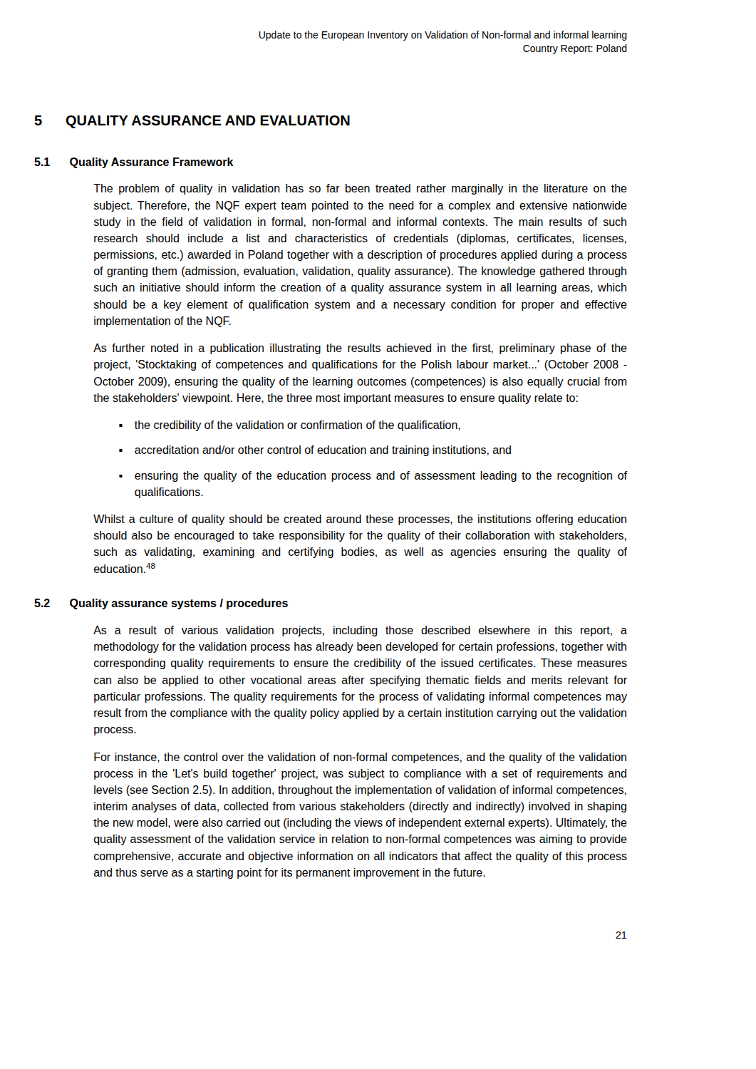Update to the European Inventory on Validation of Non-formal and informal learning
Country Report: Poland
5 QUALITY ASSURANCE AND EVALUATION
5.1 Quality Assurance Framework
The problem of quality in validation has so far been treated rather marginally in the literature on the subject. Therefore, the NQF expert team pointed to the need for a complex and extensive nationwide study in the field of validation in formal, non-formal and informal contexts. The main results of such research should include a list and characteristics of credentials (diplomas, certificates, licenses, permissions, etc.) awarded in Poland together with a description of procedures applied during a process of granting them (admission, evaluation, validation, quality assurance). The knowledge gathered through such an initiative should inform the creation of a quality assurance system in all learning areas, which should be a key element of qualification system and a necessary condition for proper and effective implementation of the NQF.
As further noted in a publication illustrating the results achieved in the first, preliminary phase of the project, 'Stocktaking of competences and qualifications for the Polish labour market...' (October 2008 - October 2009), ensuring the quality of the learning outcomes (competences) is also equally crucial from the stakeholders' viewpoint. Here, the three most important measures to ensure quality relate to:
the credibility of the validation or confirmation of the qualification,
accreditation and/or other control of education and training institutions, and
ensuring the quality of the education process and of assessment leading to the recognition of qualifications.
Whilst a culture of quality should be created around these processes, the institutions offering education should also be encouraged to take responsibility for the quality of their collaboration with stakeholders, such as validating, examining and certifying bodies, as well as agencies ensuring the quality of education.48
5.2 Quality assurance systems / procedures
As a result of various validation projects, including those described elsewhere in this report, a methodology for the validation process has already been developed for certain professions, together with corresponding quality requirements to ensure the credibility of the issued certificates. These measures can also be applied to other vocational areas after specifying thematic fields and merits relevant for particular professions. The quality requirements for the process of validating informal competences may result from the compliance with the quality policy applied by a certain institution carrying out the validation process.
For instance, the control over the validation of non-formal competences, and the quality of the validation process in the 'Let's build together' project, was subject to compliance with a set of requirements and levels (see Section 2.5). In addition, throughout the implementation of validation of informal competences, interim analyses of data, collected from various stakeholders (directly and indirectly) involved in shaping the new model, were also carried out (including the views of independent external experts). Ultimately, the quality assessment of the validation service in relation to non-formal competences was aiming to provide comprehensive, accurate and objective information on all indicators that affect the quality of this process and thus serve as a starting point for its permanent improvement in the future.
21